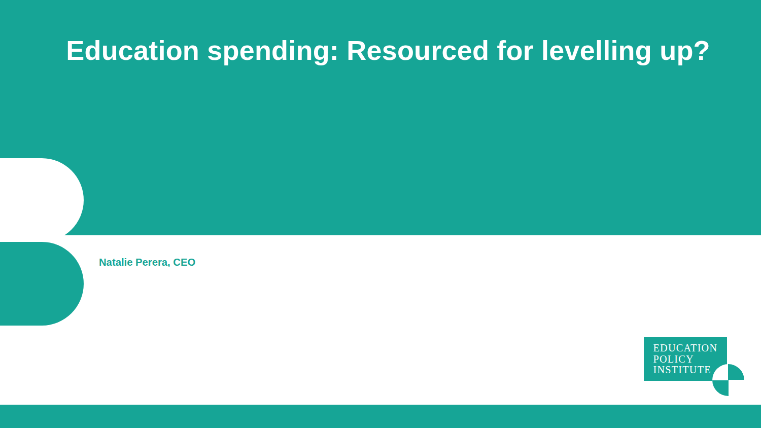Education spending: Resourced for levelling up?
Natalie Perera, CEO
Education Policy Institute